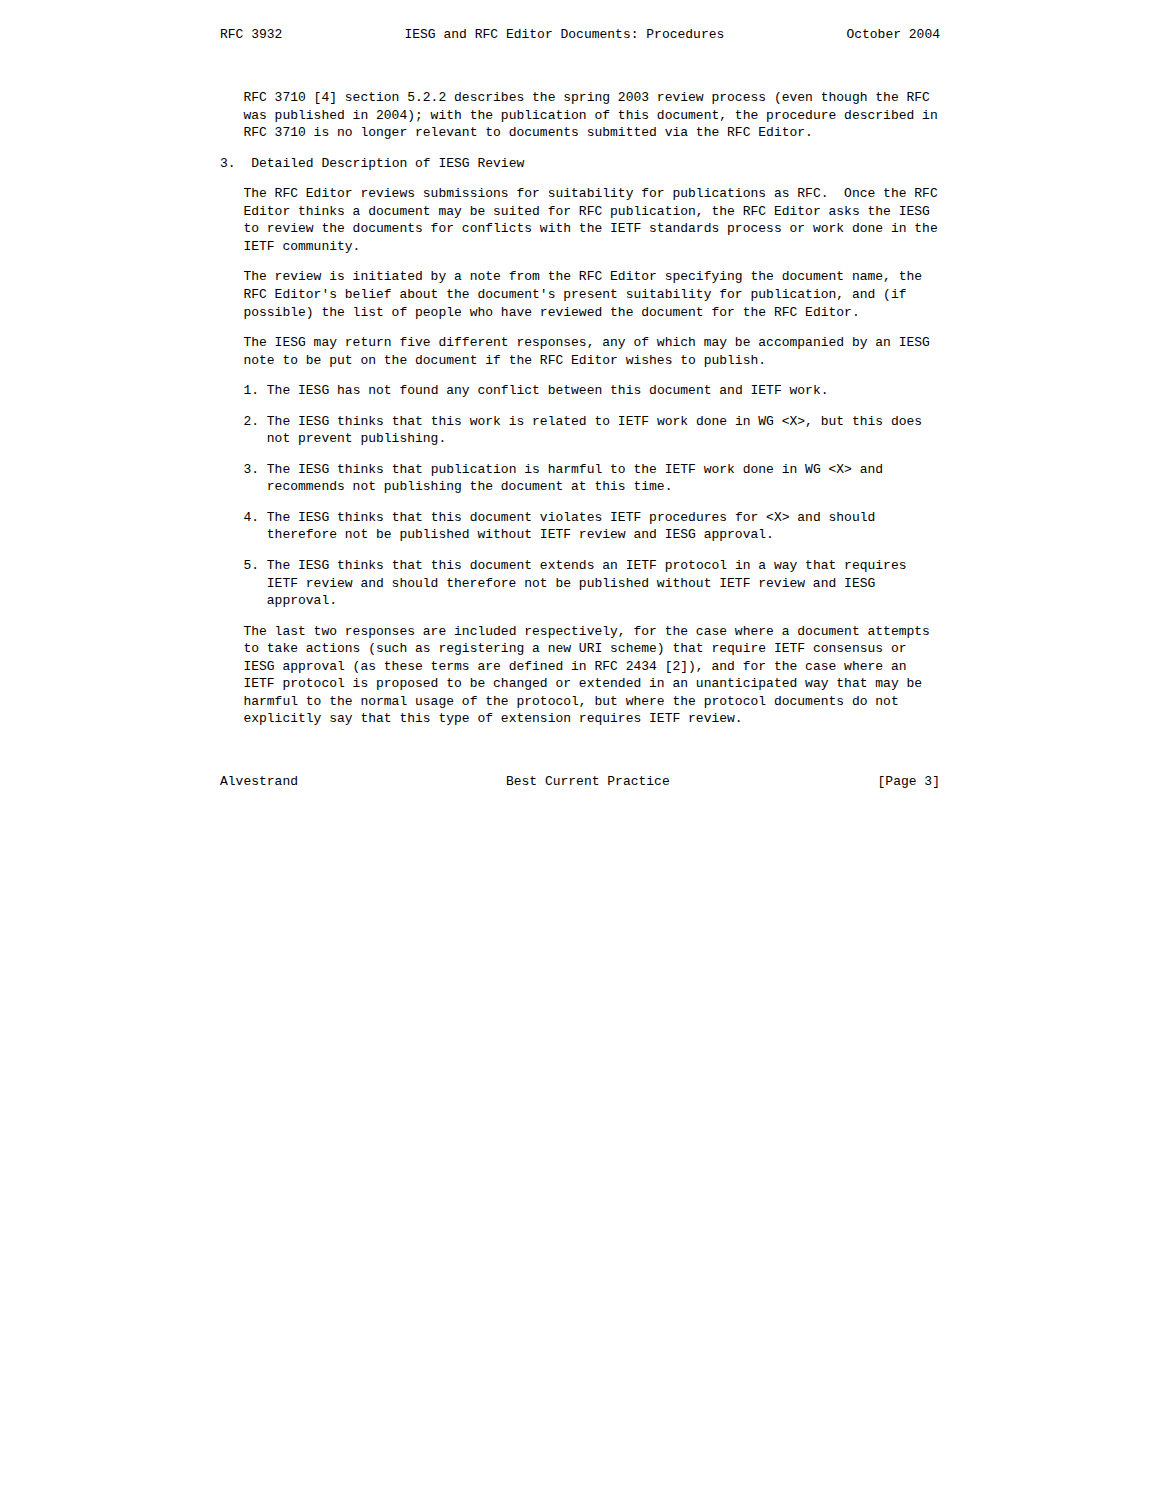RFC 3932 IESG and RFC Editor Documents: Procedures October 2004
RFC 3710 [4] section 5.2.2 describes the spring 2003 review process (even though the RFC was published in 2004); with the publication of this document, the procedure described in RFC 3710 is no longer relevant to documents submitted via the RFC Editor.
3. Detailed Description of IESG Review
The RFC Editor reviews submissions for suitability for publications as RFC. Once the RFC Editor thinks a document may be suited for RFC publication, the RFC Editor asks the IESG to review the documents for conflicts with the IETF standards process or work done in the IETF community.
The review is initiated by a note from the RFC Editor specifying the document name, the RFC Editor's belief about the document's present suitability for publication, and (if possible) the list of people who have reviewed the document for the RFC Editor.
The IESG may return five different responses, any of which may be accompanied by an IESG note to be put on the document if the RFC Editor wishes to publish.
The IESG has not found any conflict between this document and IETF work.
The IESG thinks that this work is related to IETF work done in WG <X>, but this does not prevent publishing.
The IESG thinks that publication is harmful to the IETF work done in WG <X> and recommends not publishing the document at this time.
The IESG thinks that this document violates IETF procedures for <X> and should therefore not be published without IETF review and IESG approval.
The IESG thinks that this document extends an IETF protocol in a way that requires IETF review and should therefore not be published without IETF review and IESG approval.
The last two responses are included respectively, for the case where a document attempts to take actions (such as registering a new URI scheme) that require IETF consensus or IESG approval (as these terms are defined in RFC 2434 [2]), and for the case where an IETF protocol is proposed to be changed or extended in an unanticipated way that may be harmful to the normal usage of the protocol, but where the protocol documents do not explicitly say that this type of extension requires IETF review.
Alvestrand Best Current Practice [Page 3]